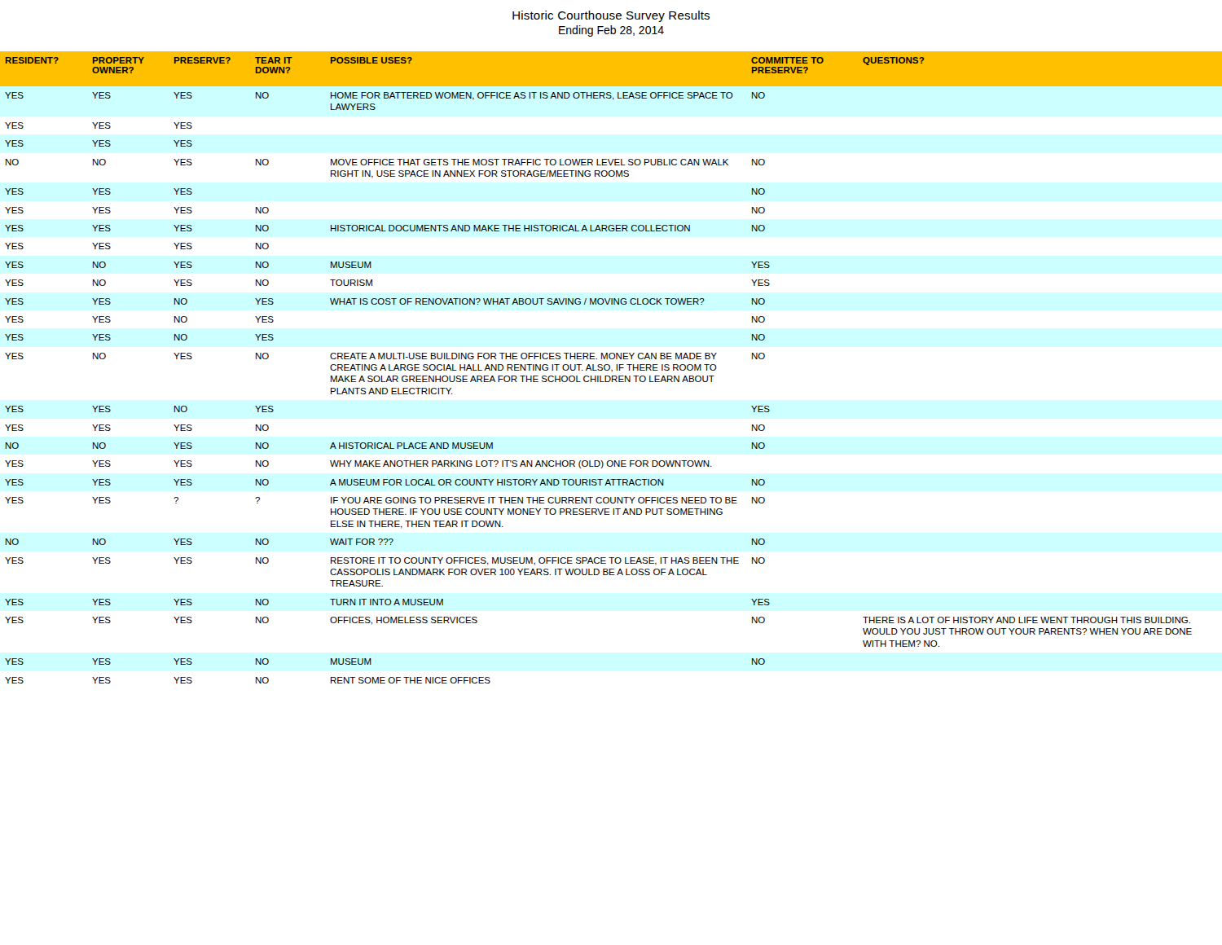Historic Courthouse Survey Results
Ending Feb 28, 2014
| RESIDENT? | PROPERTY OWNER? | PRESERVE? | TEAR IT DOWN? | POSSIBLE USES? | COMMITTEE TO PRESERVE? | QUESTIONS? |
| --- | --- | --- | --- | --- | --- | --- |
| YES | YES | YES | NO | HOME FOR BATTERED WOMEN, OFFICE AS IT IS AND OTHERS, LEASE OFFICE SPACE TO LAWYERS | NO | |
| YES | YES | YES | | | | |
| YES | YES | YES | | | | |
| NO | NO | YES | NO | MOVE OFFICE THAT GETS THE MOST TRAFFIC TO LOWER LEVEL SO PUBLIC CAN WALK RIGHT IN, USE SPACE IN ANNEX FOR STORAGE/MEETING ROOMS | NO | |
| YES | YES | YES | | | NO | |
| YES | YES | YES | NO | | NO | |
| YES | YES | YES | NO | HISTORICAL DOCUMENTS AND MAKE THE HISTORICAL A LARGER COLLECTION | NO | |
| YES | YES | YES | NO | | | |
| YES | NO | YES | NO | MUSEUM | YES | |
| YES | NO | YES | NO | TOURISM | YES | |
| YES | YES | NO | YES | WHAT IS COST OF RENOVATION? WHAT ABOUT SAVING / MOVING CLOCK TOWER? | NO | |
| YES | YES | NO | YES | | NO | |
| YES | YES | NO | YES | | NO | |
| YES | NO | YES | NO | CREATE A MULTI-USE BUILDING FOR THE OFFICES THERE. MONEY CAN BE MADE BY CREATING A LARGE SOCIAL HALL AND RENTING IT OUT. ALSO, IF THERE IS ROOM TO MAKE A SOLAR GREENHOUSE AREA FOR THE SCHOOL CHILDREN TO LEARN ABOUT PLANTS AND ELECTRICITY. | NO | |
| YES | YES | NO | YES | | YES | |
| YES | YES | YES | NO | | NO | |
| NO | NO | YES | NO | A HISTORICAL PLACE AND MUSEUM | NO | |
| YES | YES | YES | NO | WHY MAKE ANOTHER PARKING LOT? IT'S AN ANCHOR (OLD) ONE FOR DOWNTOWN. | | |
| YES | YES | YES | NO | A MUSEUM FOR LOCAL OR COUNTY HISTORY AND TOURIST ATTRACTION | NO | |
| YES | YES | ? | ? | IF YOU ARE GOING TO PRESERVE IT THEN THE CURRENT COUNTY OFFICES NEED TO BE HOUSED THERE. IF YOU USE COUNTY MONEY TO PRESERVE IT AND PUT SOMETHING ELSE IN THERE, THEN TEAR IT DOWN. | NO | |
| NO | NO | YES | NO | WAIT FOR ??? | NO | |
| YES | YES | YES | NO | RESTORE IT TO COUNTY OFFICES, MUSEUM, OFFICE SPACE TO LEASE, IT HAS BEEN THE CASSOPOLIS LANDMARK FOR OVER 100 YEARS. IT WOULD BE A LOSS OF A LOCAL TREASURE. | NO | |
| YES | YES | YES | NO | TURN IT INTO A MUSEUM | YES | |
| YES | YES | YES | NO | OFFICES, HOMELESS SERVICES | NO | THERE IS A LOT OF HISTORY AND LIFE WENT THROUGH THIS BUILDING. WOULD YOU JUST THROW OUT YOUR PARENTS? WHEN YOU ARE DONE WITH THEM? NO. |
| YES | YES | YES | NO | MUSEUM | NO | |
| YES | YES | YES | NO | RENT SOME OF THE NICE OFFICES | | |